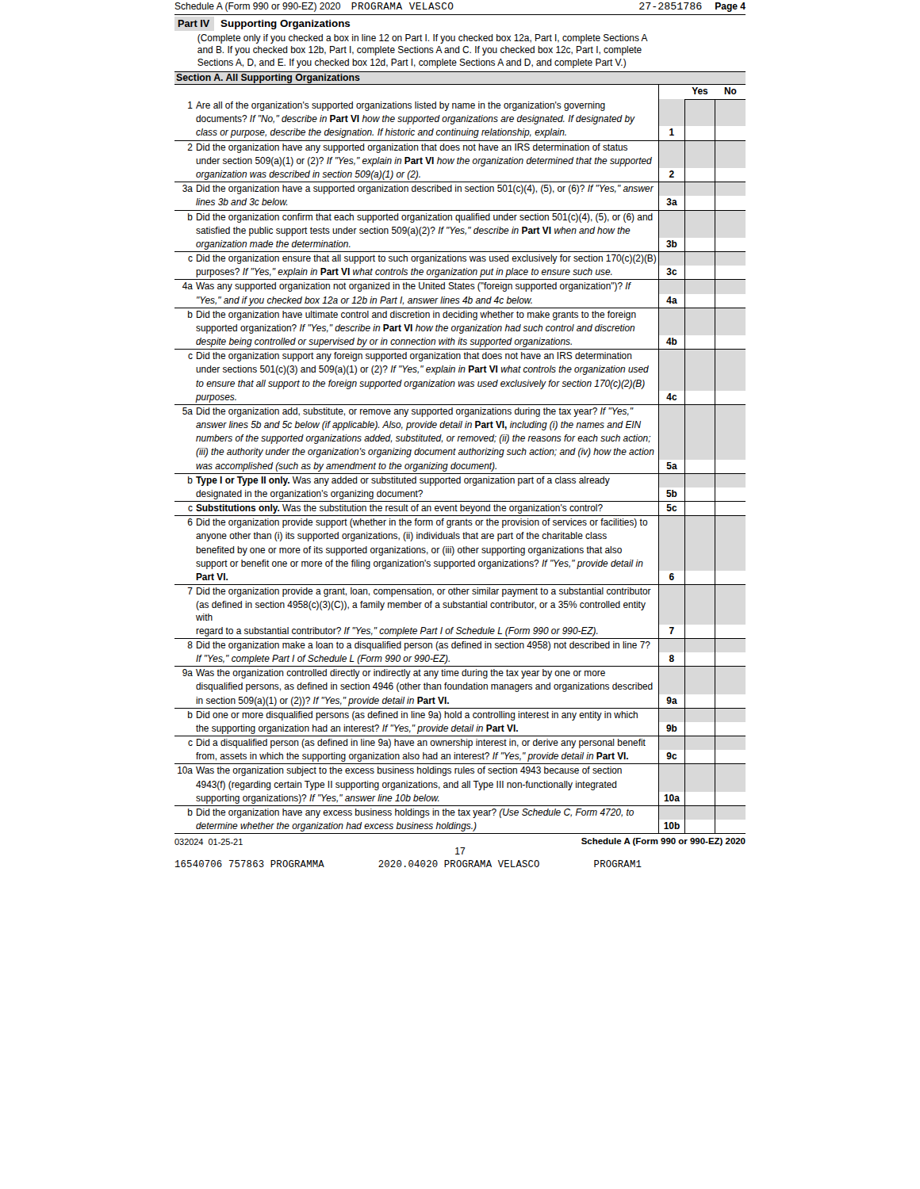Schedule A (Form 990 or 990-EZ) 2020 PROGRAMA VELASCO
27-2851786 Page 4
Part IV
Supporting Organizations
(Complete only if you checked a box in line 12 on Part I. If you checked box 12a, Part I, complete Sections A
and B. If you checked box 12b, Part I, complete Sections A and C. If you checked box 12c, Part I, complete
Sections A, D, and E. If you checked box 12d, Part I, complete Sections A and D, and complete Part V.)
Section A. All Supporting Organizations
| | | | Yes | No |
| 1 | Are all of the organization's supported organizations listed by name in the organization's governing | | | |
| | documents? If "No," describe in Part VI how the supported organizations are designated. If designated by | | | |
| | class or purpose, describe the designation. If historic and continuing relationship, explain. | 1 | | |
| 2 | Did the organization have any supported organization that does not have an IRS determination of status | | | |
| | under section 509(a)(1) or (2)? If "Yes," explain in Part VI how the organization determined that the supported | | | |
| | organization was described in section 509(a)(1) or (2). | 2 | | |
| 3a | Did the organization have a supported organization described in section 501(c)(4), (5), or (6)? If "Yes," answer | | | |
| | lines 3b and 3c below. | 3a | | |
| b | Did the organization confirm that each supported organization qualified under section 501(c)(4), (5), or (6) and | | | |
| | satisfied the public support tests under section 509(a)(2)? If "Yes," describe in Part VI when and how the | | | |
| | organization made the determination. | 3b | | |
| c | Did the organization ensure that all support to such organizations was used exclusively for section 170(c)(2)(B) | | | |
| | purposes? If "Yes," explain in Part VI what controls the organization put in place to ensure such use. | 3c | | |
| 4a | Was any supported organization not organized in the United States ("foreign supported organization")? If | | | |
| | "Yes," and if you checked box 12a or 12b in Part I, answer lines 4b and 4c below. | 4a | | |
| b | Did the organization have ultimate control and discretion in deciding whether to make grants to the foreign | | | |
| | supported organization? If "Yes," describe in Part VI how the organization had such control and discretion | | | |
| | despite being controlled or supervised by or in connection with its supported organizations. | 4b | | |
| c | Did the organization support any foreign supported organization that does not have an IRS determination | | | |
| | under sections 501(c)(3) and 509(a)(1) or (2)? If "Yes," explain in Part VI what controls the organization used | | | |
| | to ensure that all support to the foreign supported organization was used exclusively for section 170(c)(2)(B) | | | |
| | purposes. | 4c | | |
| 5a | Did the organization add, substitute, or remove any supported organizations during the tax year? If "Yes," | | | |
| | answer lines 5b and 5c below (if applicable). Also, provide detail in Part VI, including (i) the names and EIN | | | |
| | numbers of the supported organizations added, substituted, or removed; (ii) the reasons for each such action; | | | |
| | (iii) the authority under the organization's organizing document authorizing such action; and (iv) how the action | | | |
| | was accomplished (such as by amendment to the organizing document). | 5a | | |
| b | Type I or Type II only. Was any added or substituted supported organization part of a class already | | | |
| | designated in the organization's organizing document? | 5b | | |
| c | Substitutions only. Was the substitution the result of an event beyond the organization's control? | 5c | | |
| 6 | Did the organization provide support (whether in the form of grants or the provision of services or facilities) to | | | |
| | anyone other than (i) its supported organizations, (ii) individuals that are part of the charitable class | | | |
| | benefited by one or more of its supported organizations, or (iii) other supporting organizations that also | | | |
| | support or benefit one or more of the filing organization's supported organizations? If "Yes," provide detail in | | | |
| | Part VI. | 6 | | |
| 7 | Did the organization provide a grant, loan, compensation, or other similar payment to a substantial contributor | | | |
| | (as defined in section 4958(c)(3)(C)), a family member of a substantial contributor, or a 35% controlled entity with | | | |
| | regard to a substantial contributor? If "Yes," complete Part I of Schedule L (Form 990 or 990-EZ). | 7 | | |
| 8 | Did the organization make a loan to a disqualified person (as defined in section 4958) not described in line 7? | | | |
| | If "Yes," complete Part I of Schedule L (Form 990 or 990-EZ). | 8 | | |
| 9a | Was the organization controlled directly or indirectly at any time during the tax year by one or more | | | |
| | disqualified persons, as defined in section 4946 (other than foundation managers and organizations described | | | |
| | in section 509(a)(1) or (2))? If "Yes," provide detail in Part VI. | 9a | | |
| b | Did one or more disqualified persons (as defined in line 9a) hold a controlling interest in any entity in which | | | |
| | the supporting organization had an interest? If "Yes," provide detail in Part VI. | 9b | | |
| c | Did a disqualified person (as defined in line 9a) have an ownership interest in, or derive any personal benefit | | | |
| | from, assets in which the supporting organization also had an interest? If "Yes," provide detail in Part VI. | 9c | | |
| 10a | Was the organization subject to the excess business holdings rules of section 4943 because of section | | | |
| | 4943(f) (regarding certain Type II supporting organizations, and all Type III non-functionally integrated | | | |
| | supporting organizations)? If "Yes," answer line 10b below. | 10a | | |
| b | Did the organization have any excess business holdings in the tax year? (Use Schedule C, Form 4720, to | | | |
| | determine whether the organization had excess business holdings.) | 10b | | |
032024 01-25-21
Schedule A (Form 990 or 990-EZ) 2020
17
16540706 757863 PROGRAMMA 2020.04020 PROGRAMA VELASCO PROGRAM1